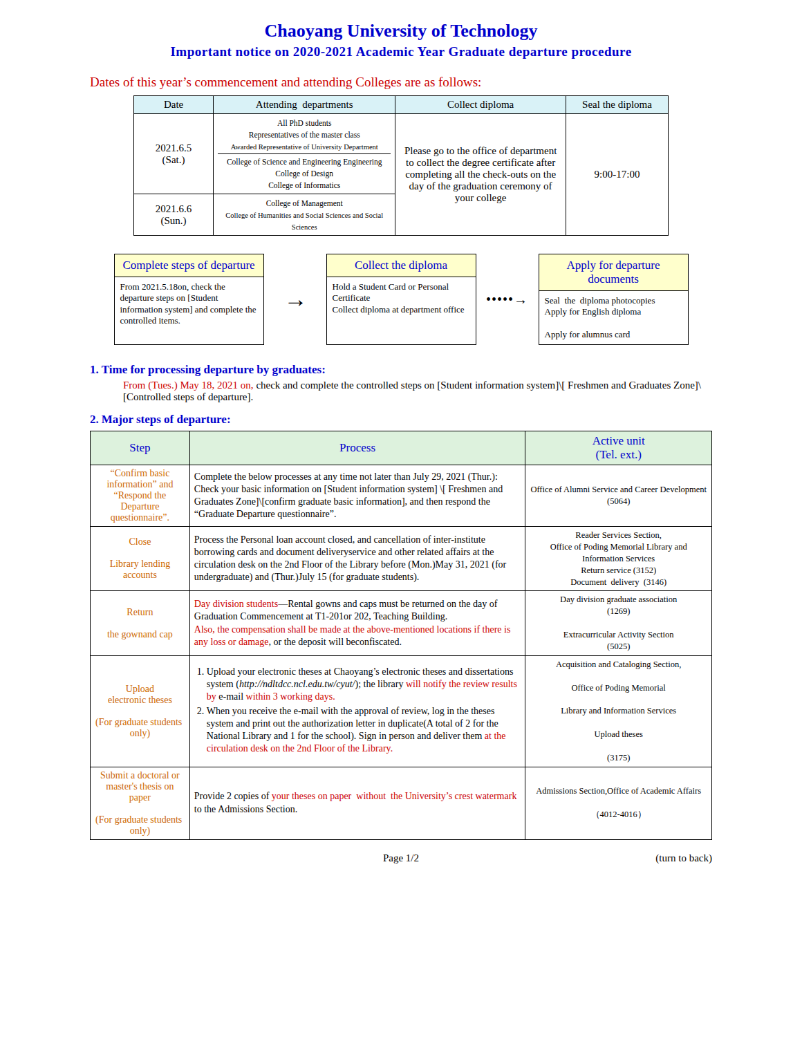Chaoyang University of Technology
Important notice on 2020-2021 Academic Year Graduate departure procedure
Dates of this year’s commencement and attending Colleges are as follows:
| Date | Attending departments | Collect diploma | Seal the diploma |
| --- | --- | --- | --- |
| 2021.6.5 (Sat.) | All PhD students Representatives of the master class Awarded Representative of University Department College of Science and Engineering Engineering College of Design College of Informatics | Please go to the office of department to collect the degree certificate after completing all the check-outs on the day of the graduation ceremony of your college | 9:00-17:00 |
| 2021.6.6 (Sun.) | College of Management College of Humanities and Social Sciences and Social Sciences |
Complete steps of departure
From 2021.5.18on, check the departure steps on [Student information system] and complete the controlled items.
Collect the diploma
Hold a Student Card or Personal Certificate
Collect diploma at department office
Apply for departure documents
Seal the diploma photocopies
Apply for English diploma
Apply for alumnus card
Time for processing departure by graduates:
From (Tues.) May 18, 2021 on, check and complete the controlled steps on [Student information system]\[ Freshmen and Graduates Zone]\[Controlled steps of departure].
Major steps of departure:
| Step | Process | Active unit (Tel. ext.) |
| --- | --- | --- |
| “Confirm basic information” and “Respond the Departure questionnaire”. | Complete the below processes at any time not later than July 29, 2021 (Thur.): Check your basic information on [Student information system] \[ Freshmen and Graduates Zone]\[confirm graduate basic information], and then respond the “Graduate Departure questionnaire”. | Office of Alumni Service and Career Development (5064) |
| Close Library lending accounts | Process the Personal loan account closed, and cancellation of inter-institute borrowing cards and document deliveryservice and other related affairs at the circulation desk on the 2nd Floor of the Library before (Mon.)May 31, 2021 (for undergraduate) and (Thur.)July 15 (for graduate students). | Reader Services Section, Office of Poding Memorial Library and Information Services Return service (3152) Document delivery (3146) |
| Return the gownand cap | Day division students —Rental gowns and caps must be returned on the day of Graduation Commencement at T1-201or 202, Teaching Building. Also, the compensation shall be made at the above-mentioned locations if there is any loss or damage , or the deposit will beconfiscated. | Day division graduate association (1269) Extracurricular Activity Section (5025) |
| Upload electronic theses (For graduate students only) | Upload your electronic theses at Chaoyang’s electronic theses and dissertations system ( http://ndltdcc.ncl.edu.tw/cyut/ ); the library will notify the review results by e-mail within 3 working days. When you receive the e-mail with the approval of review, log in the theses system and print out the authorization letter in duplicate(A total of 2 for the National Library and 1 for the school). Sign in person and deliver them at the circulation desk on the 2nd Floor of the Library. | Acquisition and Cataloging Section, Office of Poding Memorial Library and Information Services Upload theses (3175) |
| Submit a doctoral or master's thesis on paper (For graduate students only) | Provide 2 copies of your theses on paper without the University’s crest watermark to the Admissions Section. | Admissions Section,Office of Academic Affairs （4012-4016） |
Page 1/2
(turn to back)